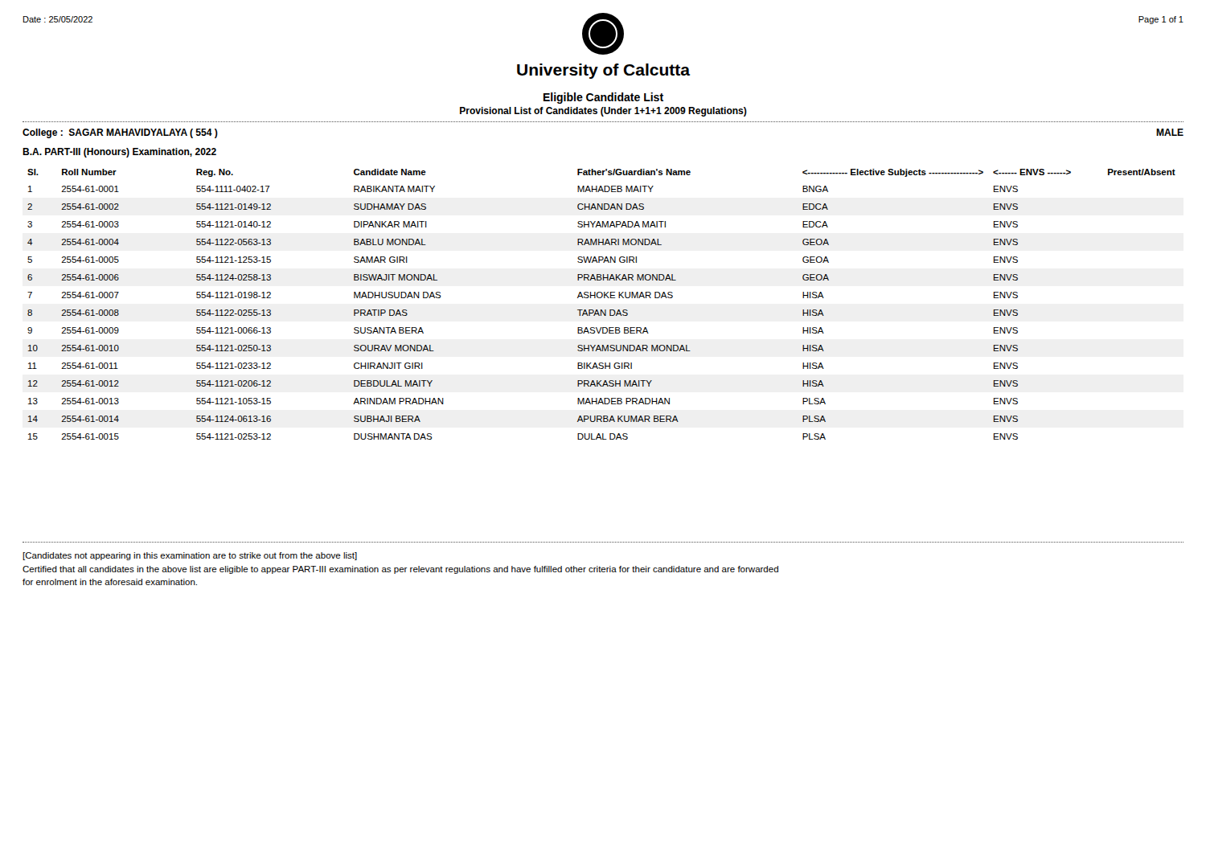Date : 25/05/2022
Page 1 of 1
University of Calcutta
Eligible Candidate List
Provisional List of Candidates (Under 1+1+1 2009 Regulations)
College : SAGAR MAHAVIDYALAYA ( 554 )
MALE
B.A. PART-III (Honours) Examination, 2022
| Sl. | Roll Number | Reg. No. | Candidate Name | Father's/Guardian's Name | <------------- Elective Subjects ----------------> | <------ ENVS ------> | Present/Absent |
| --- | --- | --- | --- | --- | --- | --- | --- |
| 1 | 2554-61-0001 | 554-1111-0402-17 | RABIKANTA MAITY | MAHADEB MAITY | BNGA | ENVS | |
| 2 | 2554-61-0002 | 554-1121-0149-12 | SUDHAMAY DAS | CHANDAN DAS | EDCA | ENVS | |
| 3 | 2554-61-0003 | 554-1121-0140-12 | DIPANKAR MAITI | SHYAMAPADA MAITI | EDCA | ENVS | |
| 4 | 2554-61-0004 | 554-1122-0563-13 | BABLU MONDAL | RAMHARI MONDAL | GEOA | ENVS | |
| 5 | 2554-61-0005 | 554-1121-1253-15 | SAMAR GIRI | SWAPAN GIRI | GEOA | ENVS | |
| 6 | 2554-61-0006 | 554-1124-0258-13 | BISWAJIT MONDAL | PRABHAKAR MONDAL | GEOA | ENVS | |
| 7 | 2554-61-0007 | 554-1121-0198-12 | MADHUSUDAN DAS | ASHOKE KUMAR DAS | HISA | ENVS | |
| 8 | 2554-61-0008 | 554-1122-0255-13 | PRATIP DAS | TAPAN DAS | HISA | ENVS | |
| 9 | 2554-61-0009 | 554-1121-0066-13 | SUSANTA BERA | BASVDEB BERA | HISA | ENVS | |
| 10 | 2554-61-0010 | 554-1121-0250-13 | SOURAV MONDAL | SHYAMSUNDAR MONDAL | HISA | ENVS | |
| 11 | 2554-61-0011 | 554-1121-0233-12 | CHIRANJIT GIRI | BIKASH GIRI | HISA | ENVS | |
| 12 | 2554-61-0012 | 554-1121-0206-12 | DEBDULAL MAITY | PRAKASH MAITY | HISA | ENVS | |
| 13 | 2554-61-0013 | 554-1121-1053-15 | ARINDAM PRADHAN | MAHADEB PRADHAN | PLSA | ENVS | |
| 14 | 2554-61-0014 | 554-1124-0613-16 | SUBHAJI BERA | APURBA KUMAR BERA | PLSA | ENVS | |
| 15 | 2554-61-0015 | 554-1121-0253-12 | DUSHMANTA DAS | DULAL DAS | PLSA | ENVS | |
[Candidates not appearing in this examination are to strike out from the above list]
Certified that all candidates in the above list are eligible to appear PART-III examination as per relevant regulations and have fulfilled other criteria for their candidature and are forwarded
for enrolment in the aforesaid examination.